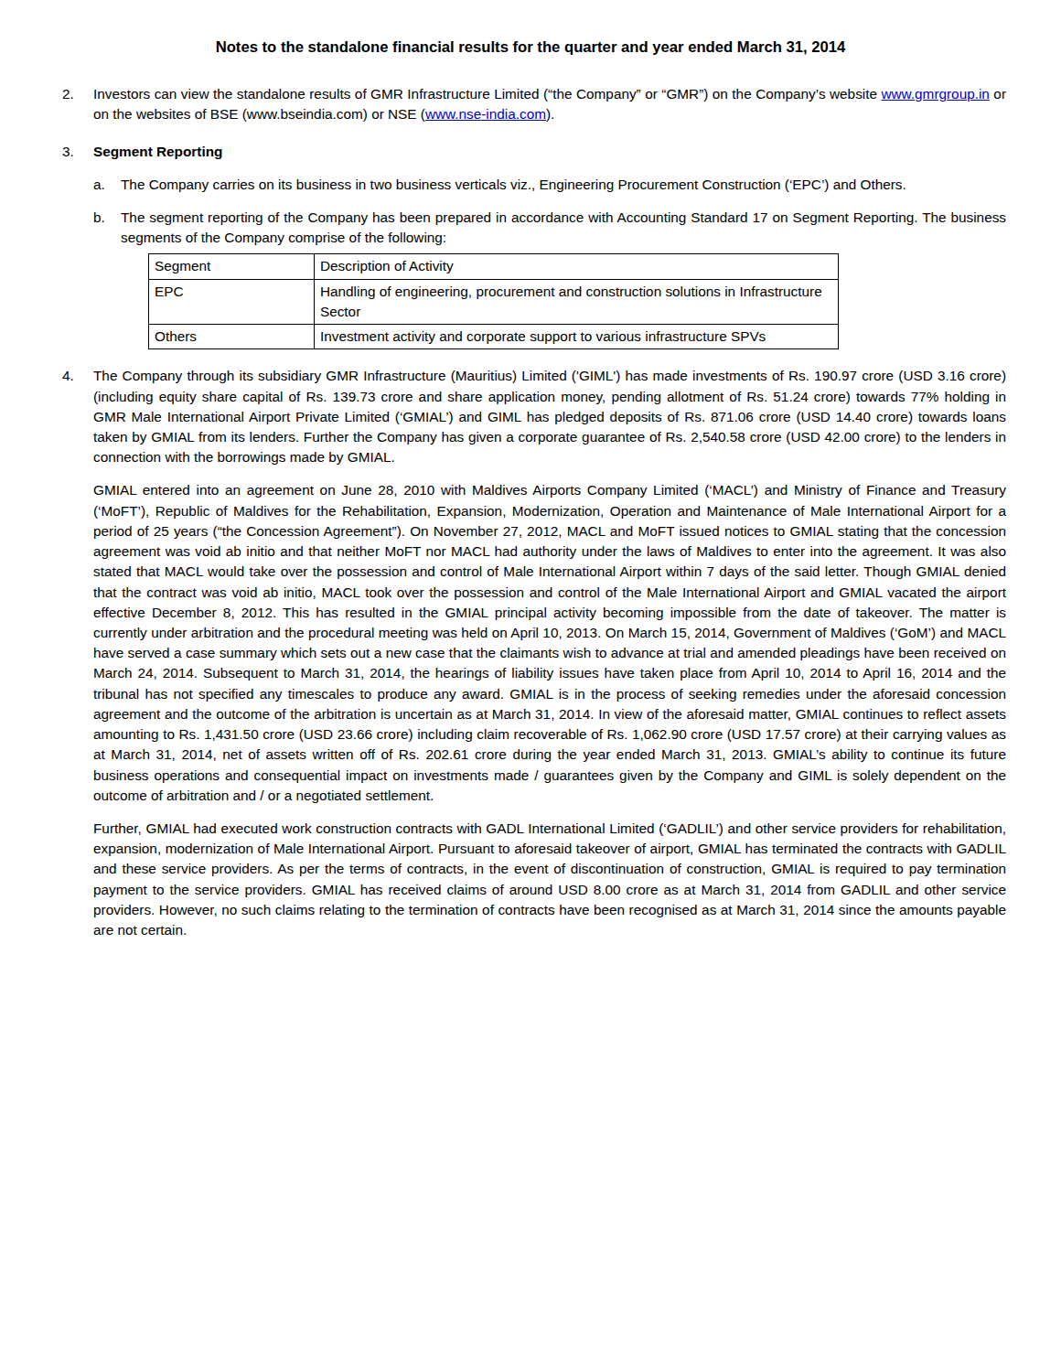Notes to the standalone financial results for the quarter and year ended March 31, 2014
2. Investors can view the standalone results of GMR Infrastructure Limited (“the Company” or “GMR”) on the Company’s website www.gmrgroup.in or on the websites of BSE (www.bseindia.com) or NSE (www.nse-india.com).
3. Segment Reporting
a. The Company carries on its business in two business verticals viz., Engineering Procurement Construction (‘EPC’) and Others.
b. The segment reporting of the Company has been prepared in accordance with Accounting Standard 17 on Segment Reporting. The business segments of the Company comprise of the following:
| Segment | Description of Activity |
| EPC | Handling of engineering, procurement and construction solutions in Infrastructure Sector |
| Others | Investment activity and corporate support to various infrastructure SPVs |
4.
The Company through its subsidiary GMR Infrastructure (Mauritius) Limited ('GIML') has made investments of Rs. 190.97 crore (USD 3.16 crore) (including equity share capital of Rs. 139.73 crore and share application money, pending allotment of Rs. 51.24 crore) towards 77% holding in GMR Male International Airport Private Limited (‘GMIAL’) and GIML has pledged deposits of Rs. 871.06 crore (USD 14.40 crore) towards loans taken by GMIAL from its lenders. Further the Company has given a corporate guarantee of Rs. 2,540.58 crore (USD 42.00 crore) to the lenders in connection with the borrowings made by GMIAL.
GMIAL entered into an agreement on June 28, 2010 with Maldives Airports Company Limited (‘MACL’) and Ministry of Finance and Treasury (‘MoFT’), Republic of Maldives for the Rehabilitation, Expansion, Modernization, Operation and Maintenance of Male International Airport for a period of 25 years (“the Concession Agreement”). On November 27, 2012, MACL and MoFT issued notices to GMIAL stating that the concession agreement was void ab initio and that neither MoFT nor MACL had authority under the laws of Maldives to enter into the agreement. It was also stated that MACL would take over the possession and control of Male International Airport within 7 days of the said letter. Though GMIAL denied that the contract was void ab initio, MACL took over the possession and control of the Male International Airport and GMIAL vacated the airport effective December 8, 2012. This has resulted in the GMIAL principal activity becoming impossible from the date of takeover. The matter is currently under arbitration and the procedural meeting was held on April 10, 2013. On March 15, 2014, Government of Maldives (‘GoM’) and MACL have served a case summary which sets out a new case that the claimants wish to advance at trial and amended pleadings have been received on March 24, 2014. Subsequent to March 31, 2014, the hearings of liability issues have taken place from April 10, 2014 to April 16, 2014 and the tribunal has not specified any timescales to produce any award. GMIAL is in the process of seeking remedies under the aforesaid concession agreement and the outcome of the arbitration is uncertain as at March 31, 2014. In view of the aforesaid matter, GMIAL continues to reflect assets amounting to Rs. 1,431.50 crore (USD 23.66 crore) including claim recoverable of Rs. 1,062.90 crore (USD 17.57 crore) at their carrying values as at March 31, 2014, net of assets written off of Rs. 202.61 crore during the year ended March 31, 2013. GMIAL’s ability to continue its future business operations and consequential impact on investments made / guarantees given by the Company and GIML is solely dependent on the outcome of arbitration and / or a negotiated settlement.
Further, GMIAL had executed work construction contracts with GADL International Limited (‘GADLIL’) and other service providers for rehabilitation, expansion, modernization of Male International Airport. Pursuant to aforesaid takeover of airport, GMIAL has terminated the contracts with GADLIL and these service providers. As per the terms of contracts, in the event of discontinuation of construction, GMIAL is required to pay termination payment to the service providers. GMIAL has received claims of around USD 8.00 crore as at March 31, 2014 from GADLIL and other service providers. However, no such claims relating to the termination of contracts have been recognised as at March 31, 2014 since the amounts payable are not certain.